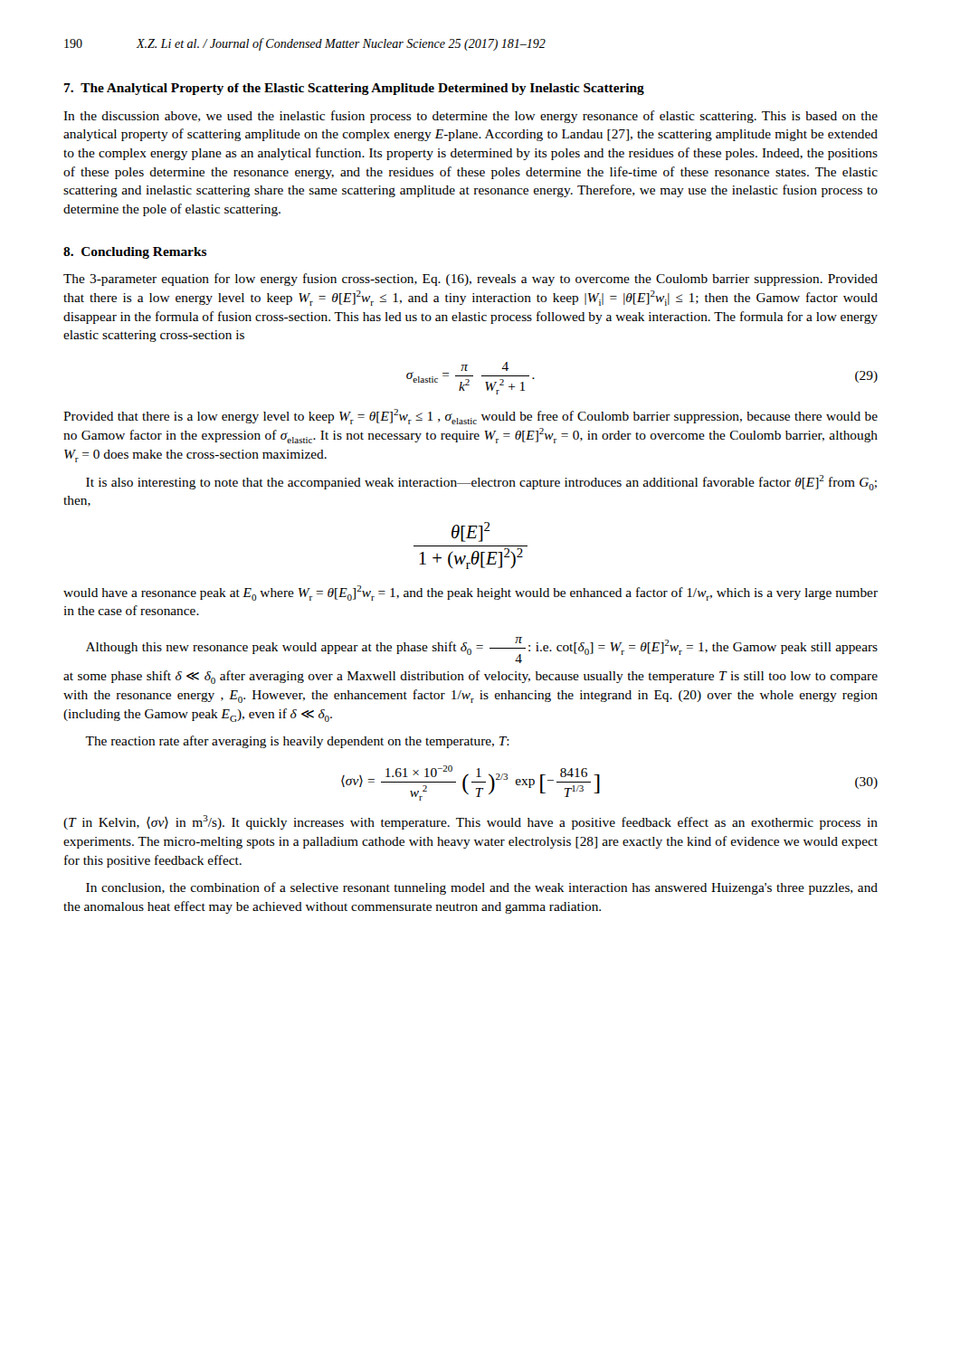190 X.Z. Li et al. / Journal of Condensed Matter Nuclear Science 25 (2017) 181–192
7. The Analytical Property of the Elastic Scattering Amplitude Determined by Inelastic Scattering
In the discussion above, we used the inelastic fusion process to determine the low energy resonance of elastic scattering. This is based on the analytical property of scattering amplitude on the complex energy E-plane. According to Landau [27], the scattering amplitude might be extended to the complex energy plane as an analytical function. Its property is determined by its poles and the residues of these poles. Indeed, the positions of these poles determine the resonance energy, and the residues of these poles determine the life-time of these resonance states. The elastic scattering and inelastic scattering share the same scattering amplitude at resonance energy. Therefore, we may use the inelastic fusion process to determine the pole of elastic scattering.
8. Concluding Remarks
The 3-parameter equation for low energy fusion cross-section, Eq. (16), reveals a way to overcome the Coulomb barrier suppression. Provided that there is a low energy level to keep Wr = θ[E]2wr ≤ 1, and a tiny interaction to keep |Wi| = |θ[E]2wi| ≤ 1; then the Gamow factor would disappear in the formula of fusion cross-section. This has led us to an elastic process followed by a weak interaction. The formula for a low energy elastic scattering cross-section is
σelastic = πk2 4 Wr2 + 1.
(29)
Provided that there is a low energy level to keep Wr = θ[E]2wr ≤ 1 , σelastic would be free of Coulomb barrier suppression, because there would be no Gamow factor in the expression of σelastic. It is not necessary to require Wr = θ[E]2wr = 0, in order to overcome the Coulomb barrier, although Wr = 0 does make the cross-section maximized.
It is also interesting to note that the accompanied weak interaction—electron capture introduces an additional favorable factor θ[E]2 from G0; then,
θ[E]21 + (wrθ[E]2)2
would have a resonance peak at E0 where Wr = θ[E0]2wr = 1, and the peak height would be enhanced a factor of 1/wr, which is a very large number in the case of resonance.
Although this new resonance peak would appear at the phase shift δ0 = π 4: i.e. cot[δ0] = Wr = θ[E]2wr = 1, the Gamow peak still appears at some phase shift δ ≪ δ0 after averaging over a Maxwell distribution of velocity, because usually the temperature T is still too low to compare with the resonance energy , E0. However, the enhancement factor 1/wr is enhancing the integrand in Eq. (20) over the whole energy region (including the Gamow peak EG), even if δ ≪ δ0.
The reaction rate after averaging is heavily dependent on the temperature, T:
⟨σv⟩ = 1.61 × 10−20 wr2 (1 T)2/3 exp [−8416 T1/3]
(30)
(T in Kelvin, ⟨σv⟩ in m3/s). It quickly increases with temperature. This would have a positive feedback effect as an exothermic process in experiments. The micro-melting spots in a palladium cathode with heavy water electrolysis [28] are exactly the kind of evidence we would expect for this positive feedback effect.
In conclusion, the combination of a selective resonant tunneling model and the weak interaction has answered Huizenga's three puzzles, and the anomalous heat effect may be achieved without commensurate neutron and gamma radiation.